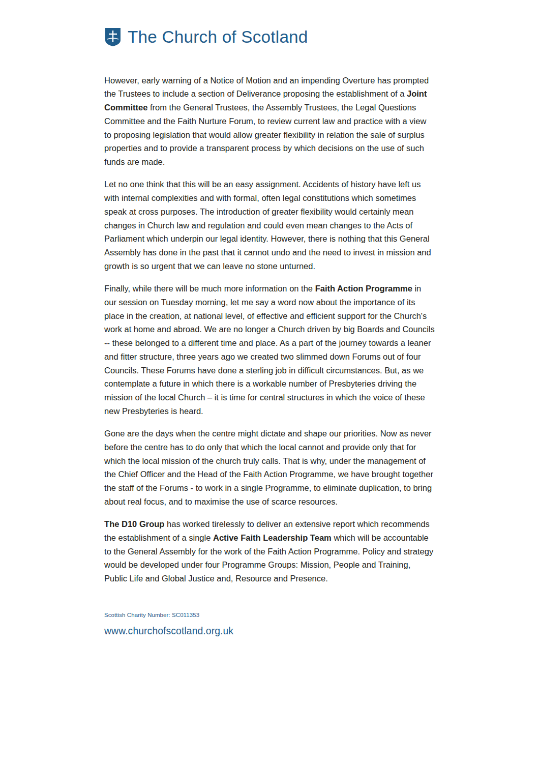The Church of Scotland
However, early warning of a Notice of Motion and an impending Overture has prompted the Trustees to include a section of Deliverance proposing the establishment of a Joint Committee from the General Trustees, the Assembly Trustees, the Legal Questions Committee and the Faith Nurture Forum, to review current law and practice with a view to proposing legislation that would allow greater flexibility in relation the sale of surplus properties and to provide a transparent process by which decisions on the use of such funds are made.
Let no one think that this will be an easy assignment. Accidents of history have left us with internal complexities and with formal, often legal constitutions which sometimes speak at cross purposes. The introduction of greater flexibility would certainly mean changes in Church law and regulation and could even mean changes to the Acts of Parliament which underpin our legal identity. However, there is nothing that this General Assembly has done in the past that it cannot undo and the need to invest in mission and growth is so urgent that we can leave no stone unturned.
Finally, while there will be much more information on the Faith Action Programme in our session on Tuesday morning, let me say a word now about the importance of its place in the creation, at national level, of effective and efficient support for the Church's work at home and abroad. We are no longer a Church driven by big Boards and Councils -- these belonged to a different time and place. As a part of the journey towards a leaner and fitter structure, three years ago we created two slimmed down Forums out of four Councils. These Forums have done a sterling job in difficult circumstances. But, as we contemplate a future in which there is a workable number of Presbyteries driving the mission of the local Church – it is time for central structures in which the voice of these new Presbyteries is heard.
Gone are the days when the centre might dictate and shape our priorities. Now as never before the centre has to do only that which the local cannot and provide only that for which the local mission of the church truly calls. That is why, under the management of the Chief Officer and the Head of the Faith Action Programme, we have brought together the staff of the Forums - to work in a single Programme, to eliminate duplication, to bring about real focus, and to maximise the use of scarce resources.
The D10 Group has worked tirelessly to deliver an extensive report which recommends the establishment of a single Active Faith Leadership Team which will be accountable to the General Assembly for the work of the Faith Action Programme. Policy and strategy would be developed under four Programme Groups: Mission, People and Training, Public Life and Global Justice and, Resource and Presence.
Scottish Charity Number: SC011353
www.churchofscotland.org.uk